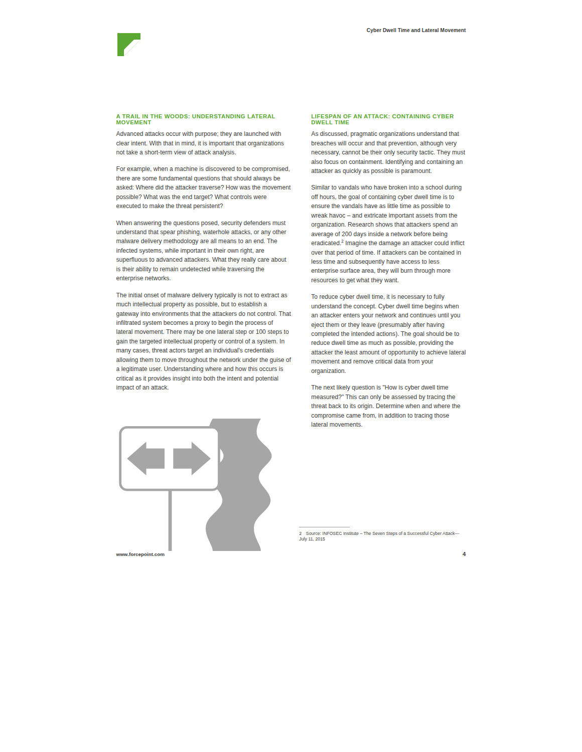Cyber Dwell Time and Lateral Movement
A Trail in the Woods: Understanding Lateral Movement
Advanced attacks occur with purpose; they are launched with clear intent. With that in mind, it is important that organizations not take a short-term view of attack analysis.
For example, when a machine is discovered to be compromised, there are some fundamental questions that should always be asked: Where did the attacker traverse? How was the movement possible? What was the end target? What controls were executed to make the threat persistent?
When answering the questions posed, security defenders must understand that spear phishing, waterhole attacks, or any other malware delivery methodology are all means to an end. The infected systems, while important in their own right, are superfluous to advanced attackers. What they really care about is their ability to remain undetected while traversing the enterprise networks.
The initial onset of malware delivery typically is not to extract as much intellectual property as possible, but to establish a gateway into environments that the attackers do not control. That infiltrated system becomes a proxy to begin the process of lateral movement. There may be one lateral step or 100 steps to gain the targeted intellectual property or control of a system. In many cases, threat actors target an individual's credentials allowing them to move throughout the network under the guise of a legitimate user. Understanding where and how this occurs is critical as it provides insight into both the intent and potential impact of an attack.
Lifespan of an Attack: Containing Cyber Dwell Time
As discussed, pragmatic organizations understand that breaches will occur and that prevention, although very necessary, cannot be their only security tactic. They must also focus on containment. Identifying and containing an attacker as quickly as possible is paramount.
Similar to vandals who have broken into a school during off hours, the goal of containing cyber dwell time is to ensure the vandals have as little time as possible to wreak havoc – and extricate important assets from the organization. Research shows that attackers spend an average of 200 days inside a network before being eradicated.2 Imagine the damage an attacker could inflict over that period of time. If attackers can be contained in less time and subsequently have access to less enterprise surface area, they will burn through more resources to get what they want.
To reduce cyber dwell time, it is necessary to fully understand the concept. Cyber dwell time begins when an attacker enters your network and continues until you eject them or they leave (presumably after having completed the intended actions). The goal should be to reduce dwell time as much as possible, providing the attacker the least amount of opportunity to achieve lateral movement and remove critical data from your organization.
The next likely question is "How is cyber dwell time measured?" This can only be assessed by tracing the threat back to its origin. Determine when and where the compromise came from, in addition to tracing those lateral movements.
2 Source: INFOSEC Institute – The Seven Steps of a Successful Cyber Attack—July 11, 2015
www.forcepoint.com 4